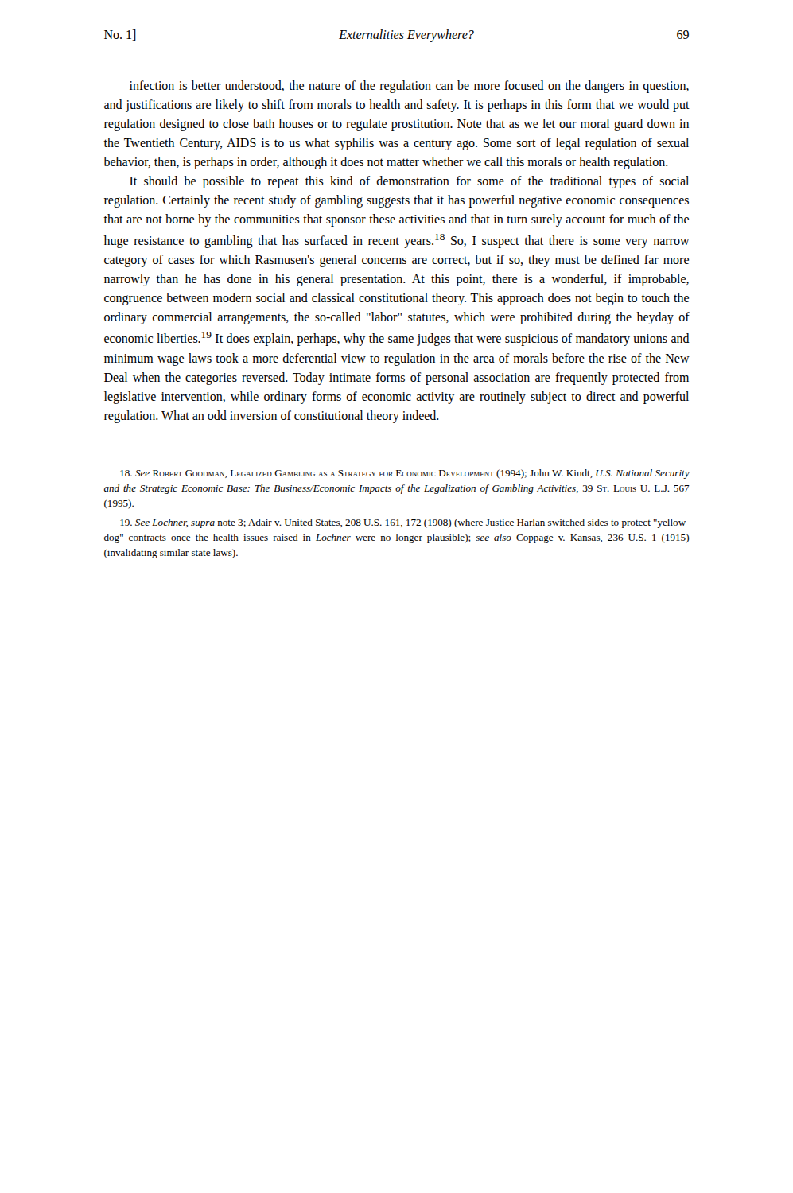No. 1] Externalities Everywhere? 69
infection is better understood, the nature of the regulation can be more focused on the dangers in question, and justifications are likely to shift from morals to health and safety. It is perhaps in this form that we would put regulation designed to close bath houses or to regulate prostitution. Note that as we let our moral guard down in the Twentieth Century, AIDS is to us what syphilis was a century ago. Some sort of legal regulation of sexual behavior, then, is perhaps in order, although it does not matter whether we call this morals or health regulation.
It should be possible to repeat this kind of demonstration for some of the traditional types of social regulation. Certainly the recent study of gambling suggests that it has powerful negative economic consequences that are not borne by the communities that sponsor these activities and that in turn surely account for much of the huge resistance to gambling that has surfaced in recent years.18 So, I suspect that there is some very narrow category of cases for which Rasmusen's general concerns are correct, but if so, they must be defined far more narrowly than he has done in his general presentation. At this point, there is a wonderful, if improbable, congruence between modern social and classical constitutional theory. This approach does not begin to touch the ordinary commercial arrangements, the so-called "labor" statutes, which were prohibited during the heyday of economic liberties.19 It does explain, perhaps, why the same judges that were suspicious of mandatory unions and minimum wage laws took a more deferential view to regulation in the area of morals before the rise of the New Deal when the categories reversed. Today intimate forms of personal association are frequently protected from legislative intervention, while ordinary forms of economic activity are routinely subject to direct and powerful regulation. What an odd inversion of constitutional theory indeed.
18. See Robert Goodman, Legalized Gambling as a Strategy for Economic Development (1994); John W. Kindt, U.S. National Security and the Strategic Economic Base: The Business/Economic Impacts of the Legalization of Gambling Activities, 39 St. Louis U. L.J. 567 (1995).
19. See Lochner, supra note 3; Adair v. United States, 208 U.S. 161, 172 (1908) (where Justice Harlan switched sides to protect "yellow-dog" contracts once the health issues raised in Lochner were no longer plausible); see also Coppage v. Kansas, 236 U.S. 1 (1915) (invalidating similar state laws).